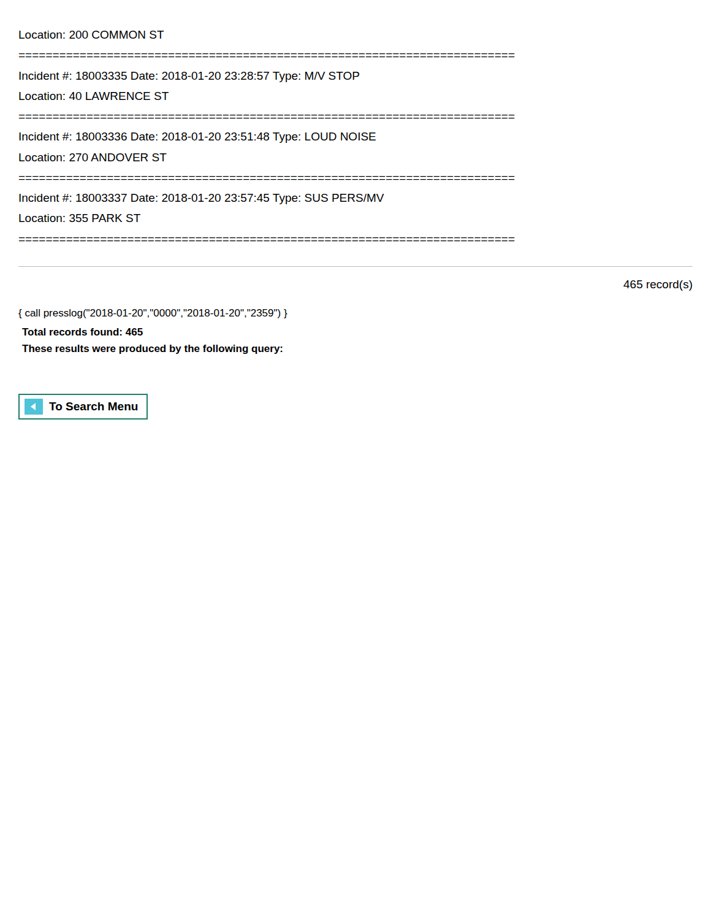Location: 200 COMMON ST
=========================================================================
Incident #: 18003335 Date: 2018-01-20 23:28:57 Type: M/V STOP
Location: 40 LAWRENCE ST
=========================================================================
Incident #: 18003336 Date: 2018-01-20 23:51:48 Type: LOUD NOISE
Location: 270 ANDOVER ST
=========================================================================
Incident #: 18003337 Date: 2018-01-20 23:57:45 Type: SUS PERS/MV
Location: 355 PARK ST
=========================================================================
465 record(s)
{ call presslog("2018-01-20","0000","2018-01-20","2359") }
Total records found: 465
These results were produced by the following query:
To Search Menu